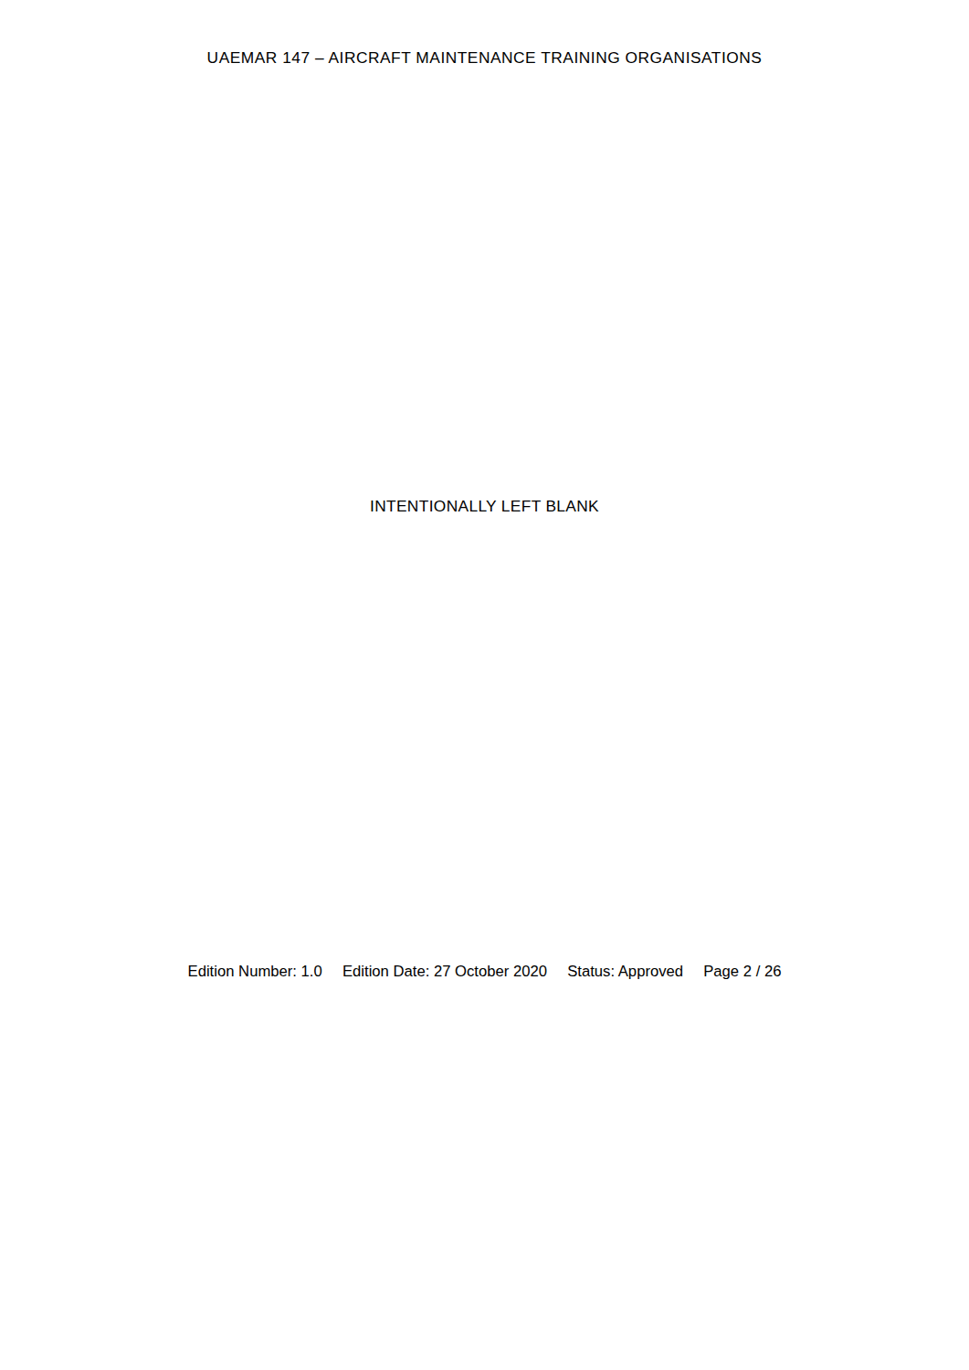UAEMAR 147 – AIRCRAFT MAINTENANCE TRAINING ORGANISATIONS
INTENTIONALLY LEFT BLANK
Edition Number: 1.0 Edition Date: 27 October 2020 Status: Approved Page 2 / 26